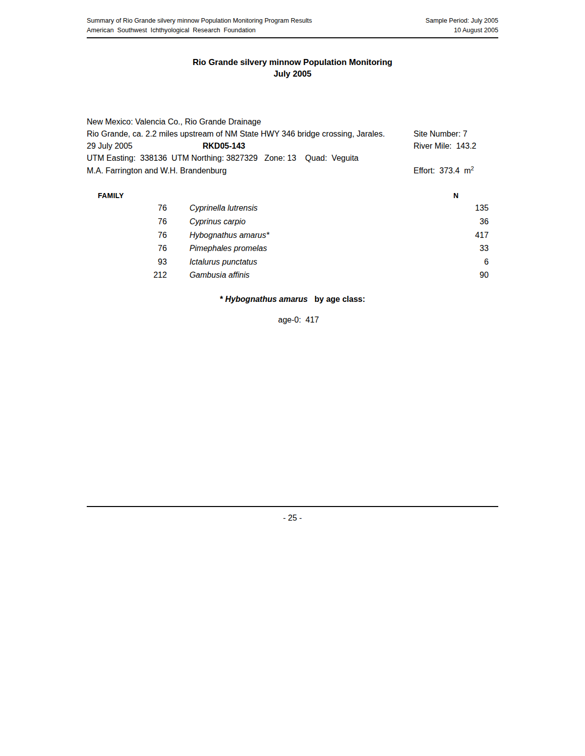Summary of Rio Grande silvery minnow Population Monitoring Program Results Sample Period: July 2005
American Southwest Ichthyological Research Foundation 10 August 2005
Rio Grande silvery minnow Population Monitoring July 2005
New Mexico: Valencia Co., Rio Grande Drainage
Rio Grande, ca. 2.2 miles upstream of NM State HWY 346 bridge crossing, Jarales.
Site Number: 7
29 July 2005
RKD05-143
River Mile: 143.2
UTM Easting: 338136 UTM Northing: 3827329 Zone: 13 Quad: Veguita
M.A. Farrington and W.H. Brandenburg
Effort: 373.4 m2
| FAMILY | N |
| --- | --- |
| 76 | Cyprinella lutrensis | 135 |
| 76 | Cyprinus carpio | 36 |
| 76 | Hybognathus amarus* | 417 |
| 76 | Pimephales promelas | 33 |
| 93 | Ictalurus punctatus | 6 |
| 212 | Gambusia affinis | 90 |
* Hybognathus amarus by age class:
age-0: 417
- 25 -